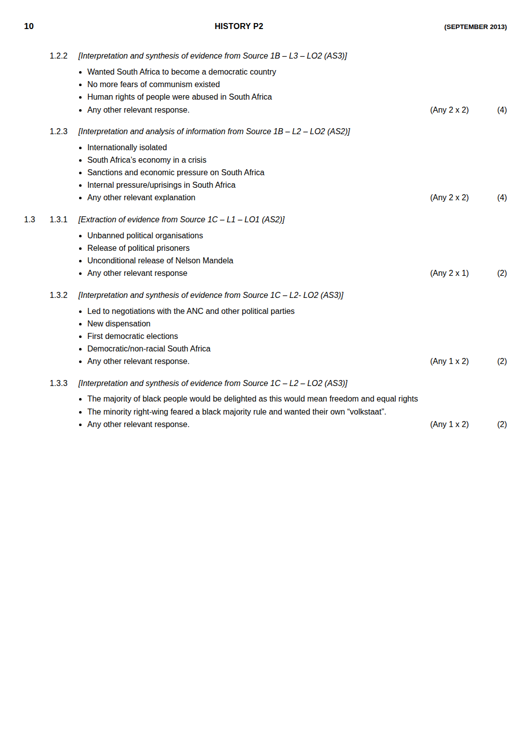10 HISTORY P2 (SEPTEMBER 2013)
1.2.2
[Interpretation and synthesis of evidence from Source 1B – L3 – LO2 (AS3)]
Wanted South Africa to become a democratic country
No more fears of communism existed
Human rights of people were abused in South Africa
Any other relevant response. (Any 2 x 2) (4)
1.2.3
[Interpretation and analysis of information from Source 1B – L2 – LO2 (AS2)]
Internationally isolated
South Africa’s economy in a crisis
Sanctions and economic pressure on South Africa
Internal pressure/uprisings in South Africa
Any other relevant explanation (Any 2 x 2) (4)
1.3
1.3.1
[Extraction of evidence from Source 1C – L1 – LO1 (AS2)]
Unbanned political organisations
Release of political prisoners
Unconditional release of Nelson Mandela
Any other relevant response (Any 2 x 1) (2)
1.3.2
[Interpretation and synthesis of evidence from Source 1C – L2- LO2 (AS3)]
Led to negotiations with the ANC and other political parties
New dispensation
First democratic elections
Democratic/non-racial South Africa
Any other relevant response. (Any 1 x 2) (2)
1.3.3
[Interpretation and synthesis of evidence from Source 1C – L2 – LO2 (AS3)]
The majority of black people would be delighted as this would mean freedom and equal rights
The minority right-wing feared a black majority rule and wanted their own “volkstaat”.
Any other relevant response. (Any 1 x 2) (2)